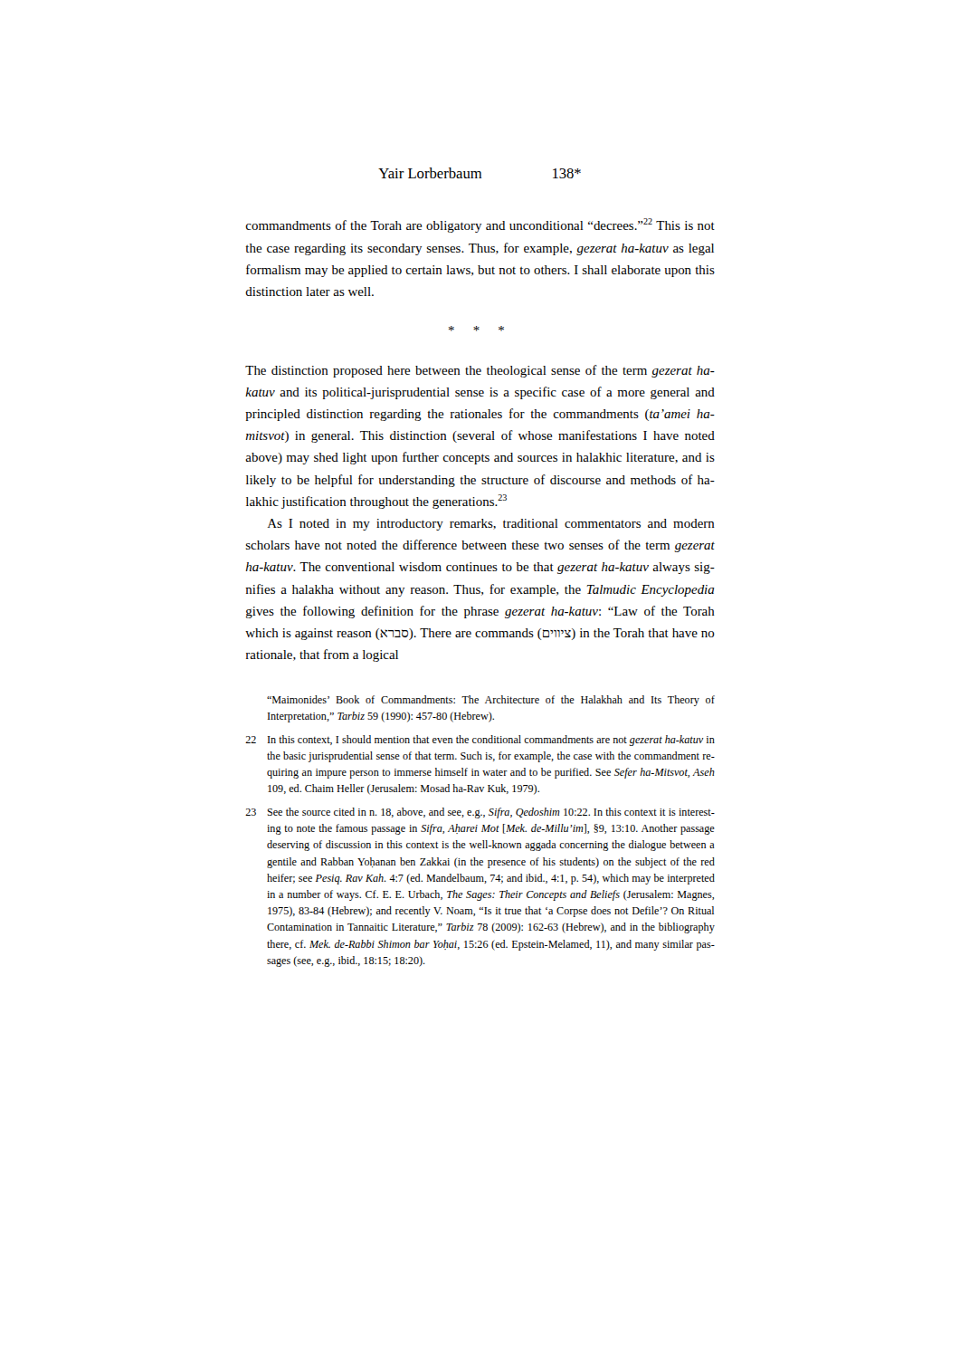Yair Lorberbaum 138*
commandments of the Torah are obligatory and unconditional “decrees.”22 This is not the case regarding its secondary senses. Thus, for example, gezerat ha-katuv as legal formalism may be applied to certain laws, but not to others. I shall elaborate upon this distinction later as well.
* * *
The distinction proposed here between the theological sense of the term gezerat ha-katuv and its political-jurisprudential sense is a specific case of a more general and principled distinction regarding the rationales for the commandments (ta’amei ha-mitsvot) in general. This distinction (several of whose manifestations I have noted above) may shed light upon further concepts and sources in halakhic literature, and is likely to be helpful for understanding the structure of discourse and methods of halakhic justification throughout the generations.23
As I noted in my introductory remarks, traditional commentators and modern scholars have not noted the difference between these two senses of the term gezerat ha-katuv. The conventional wisdom continues to be that gezerat ha-katuv always signifies a halakha without any reason. Thus, for example, the Talmudic Encyclopedia gives the following definition for the phrase gezerat ha-katuv: “Law of the Torah which is against reason (סברא). There are commands (ציווים) in the Torah that have no rationale, that from a logical
“Maimonides’ Book of Commandments: The Architecture of the Halakhah and Its Theory of Interpretation,” Tarbiz 59 (1990): 457-80 (Hebrew).
22 In this context, I should mention that even the conditional commandments are not gezerat ha-katuv in the basic jurisprudential sense of that term. Such is, for example, the case with the commandment requiring an impure person to immerse himself in water and to be purified. See Sefer ha-Mitsvot, Aseh 109, ed. Chaim Heller (Jerusalem: Mosad ha-Rav Kuk, 1979).
23 See the source cited in n. 18, above, and see, e.g., Sifra, Qedoshim 10:22. In this context it is interesting to note the famous passage in Sifra, Aḥarei Mot [Mek. de-Millu’im], §9, 13:10. Another passage deserving of discussion in this context is the well-known aggada concerning the dialogue between a gentile and Rabban Yoḥanan ben Zakkai (in the presence of his students) on the subject of the red heifer; see Pesiq. Rav Kah. 4:7 (ed. Mandelbaum, 74; and ibid., 4:1, p. 54), which may be interpreted in a number of ways. Cf. E. E. Urbach, The Sages: Their Concepts and Beliefs (Jerusalem: Magnes, 1975), 83-84 (Hebrew); and recently V. Noam, “Is it true that ‘a Corpse does not Defile’? On Ritual Contamination in Tannaitic Literature,” Tarbiz 78 (2009): 162-63 (Hebrew), and in the bibliography there, cf. Mek. de-Rabbi Shimon bar Yoḥai, 15:26 (ed. Epstein-Melamed, 11), and many similar passages (see, e.g., ibid., 18:15; 18:20).